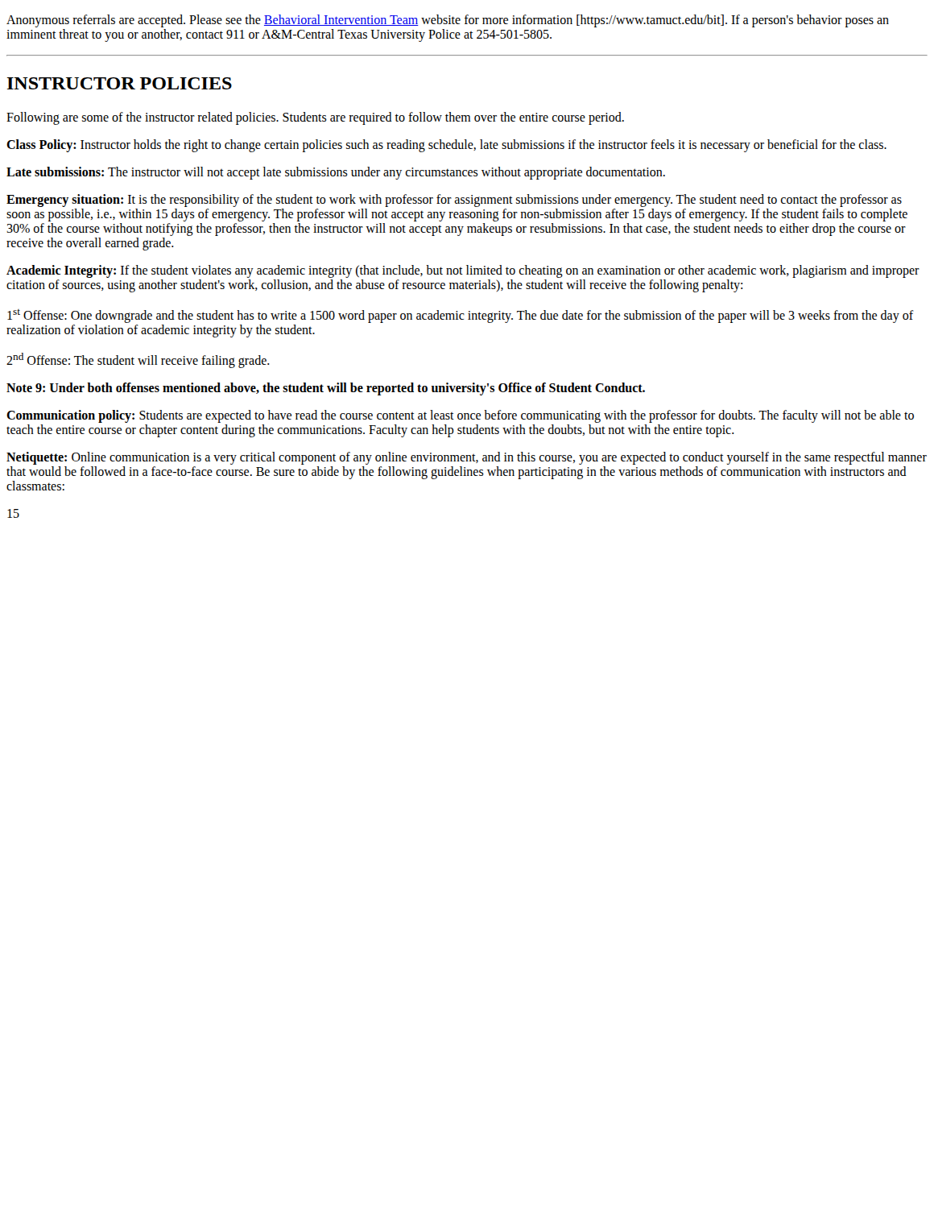Anonymous referrals are accepted. Please see the Behavioral Intervention Team website for more information [https://www.tamuct.edu/bit]. If a person's behavior poses an imminent threat to you or another, contact 911 or A&M-Central Texas University Police at 254-501-5805.
INSTRUCTOR POLICIES
Following are some of the instructor related policies. Students are required to follow them over the entire course period.
Class Policy: Instructor holds the right to change certain policies such as reading schedule, late submissions if the instructor feels it is necessary or beneficial for the class.
Late submissions: The instructor will not accept late submissions under any circumstances without appropriate documentation.
Emergency situation: It is the responsibility of the student to work with professor for assignment submissions under emergency. The student need to contact the professor as soon as possible, i.e., within 15 days of emergency. The professor will not accept any reasoning for non-submission after 15 days of emergency. If the student fails to complete 30% of the course without notifying the professor, then the instructor will not accept any makeups or resubmissions. In that case, the student needs to either drop the course or receive the overall earned grade.
Academic Integrity: If the student violates any academic integrity (that include, but not limited to cheating on an examination or other academic work, plagiarism and improper citation of sources, using another student's work, collusion, and the abuse of resource materials), the student will receive the following penalty:
1st Offense: One downgrade and the student has to write a 1500 word paper on academic integrity. The due date for the submission of the paper will be 3 weeks from the day of realization of violation of academic integrity by the student.
2nd Offense: The student will receive failing grade.
Note 9: Under both offenses mentioned above, the student will be reported to university's Office of Student Conduct.
Communication policy: Students are expected to have read the course content at least once before communicating with the professor for doubts. The faculty will not be able to teach the entire course or chapter content during the communications. Faculty can help students with the doubts, but not with the entire topic.
Netiquette: Online communication is a very critical component of any online environment, and in this course, you are expected to conduct yourself in the same respectful manner that would be followed in a face-to-face course. Be sure to abide by the following guidelines when participating in the various methods of communication with instructors and classmates:
15